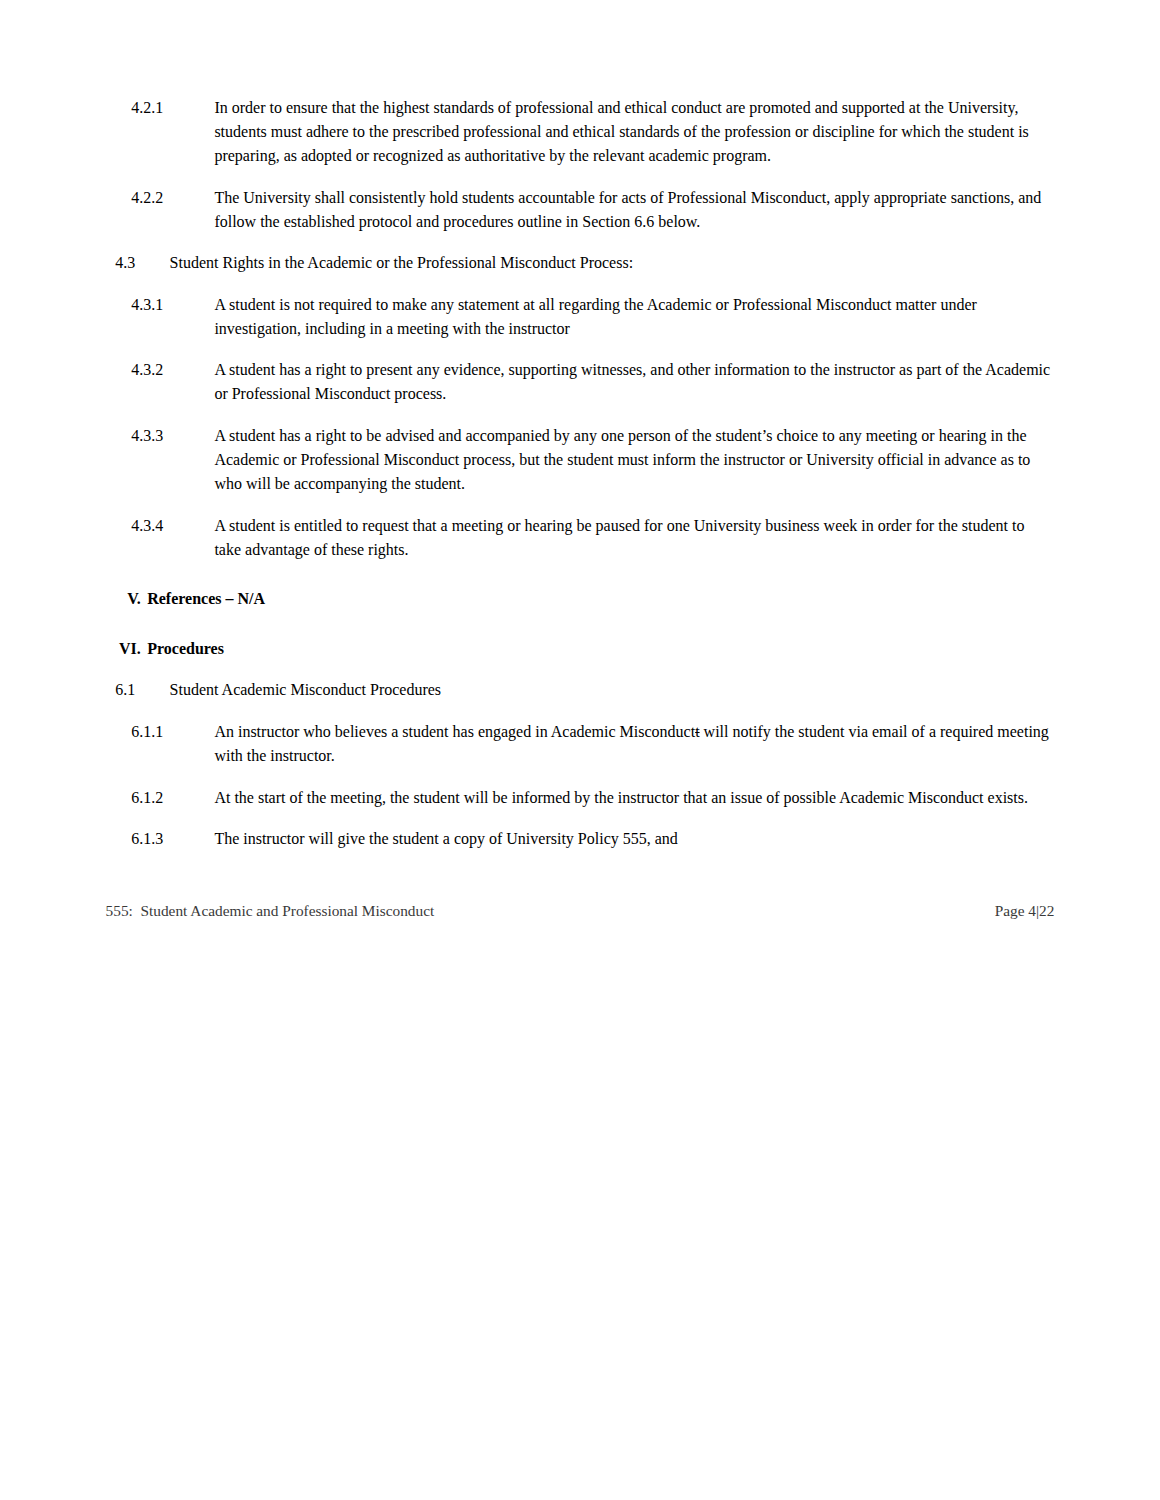4.2.1 In order to ensure that the highest standards of professional and ethical conduct are promoted and supported at the University, students must adhere to the prescribed professional and ethical standards of the profession or discipline for which the student is preparing, as adopted or recognized as authoritative by the relevant academic program.
4.2.2 The University shall consistently hold students accountable for acts of Professional Misconduct, apply appropriate sanctions, and follow the established protocol and procedures outline in Section 6.6 below.
4.3 Student Rights in the Academic or the Professional Misconduct Process:
4.3.1 A student is not required to make any statement at all regarding the Academic or Professional Misconduct matter under investigation, including in a meeting with the instructor
4.3.2 A student has a right to present any evidence, supporting witnesses, and other information to the instructor as part of the Academic or Professional Misconduct process.
4.3.3 A student has a right to be advised and accompanied by any one person of the student’s choice to any meeting or hearing in the Academic or Professional Misconduct process, but the student must inform the instructor or University official in advance as to who will be accompanying the student.
4.3.4 A student is entitled to request that a meeting or hearing be paused for one University business week in order for the student to take advantage of these rights.
V. References – N/A
VI. Procedures
6.1 Student Academic Misconduct Procedures
6.1.1 An instructor who believes a student has engaged in Academic Misconductt will notify the student via email of a required meeting with the instructor.
6.1.2 At the start of the meeting, the student will be informed by the instructor that an issue of possible Academic Misconduct exists.
6.1.3 The instructor will give the student a copy of University Policy 555, and
555: Student Academic and Professional Misconduct
Page 4|22